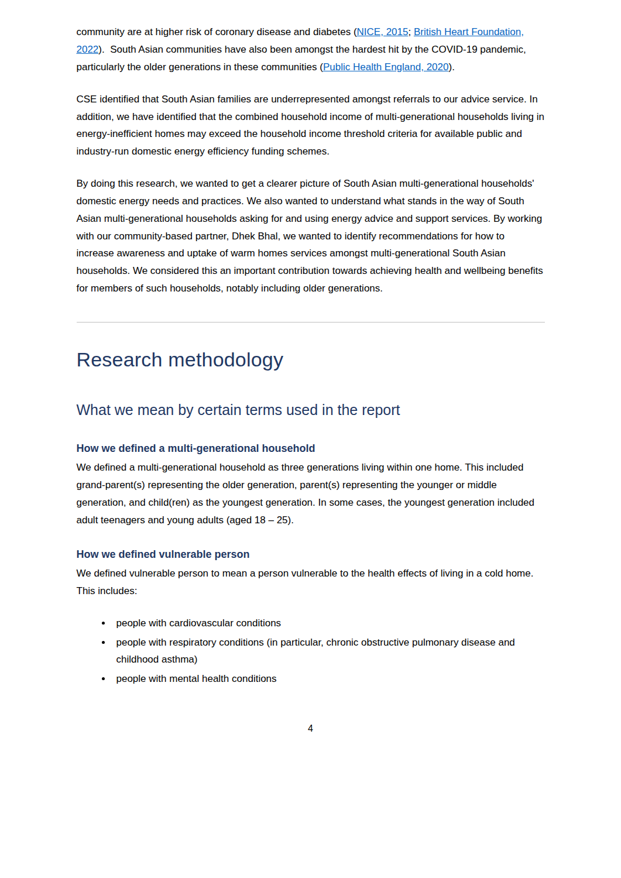community are at higher risk of coronary disease and diabetes (NICE, 2015; British Heart Foundation, 2022). South Asian communities have also been amongst the hardest hit by the COVID-19 pandemic, particularly the older generations in these communities (Public Health England, 2020).
CSE identified that South Asian families are underrepresented amongst referrals to our advice service. In addition, we have identified that the combined household income of multi-generational households living in energy-inefficient homes may exceed the household income threshold criteria for available public and industry-run domestic energy efficiency funding schemes.
By doing this research, we wanted to get a clearer picture of South Asian multi-generational households' domestic energy needs and practices. We also wanted to understand what stands in the way of South Asian multi-generational households asking for and using energy advice and support services. By working with our community-based partner, Dhek Bhal, we wanted to identify recommendations for how to increase awareness and uptake of warm homes services amongst multi-generational South Asian households. We considered this an important contribution towards achieving health and wellbeing benefits for members of such households, notably including older generations.
Research methodology
What we mean by certain terms used in the report
How we defined a multi-generational household
We defined a multi-generational household as three generations living within one home. This included grand-parent(s) representing the older generation, parent(s) representing the younger or middle generation, and child(ren) as the youngest generation. In some cases, the youngest generation included adult teenagers and young adults (aged 18 – 25).
How we defined vulnerable person
We defined vulnerable person to mean a person vulnerable to the health effects of living in a cold home. This includes:
people with cardiovascular conditions
people with respiratory conditions (in particular, chronic obstructive pulmonary disease and childhood asthma)
people with mental health conditions
4